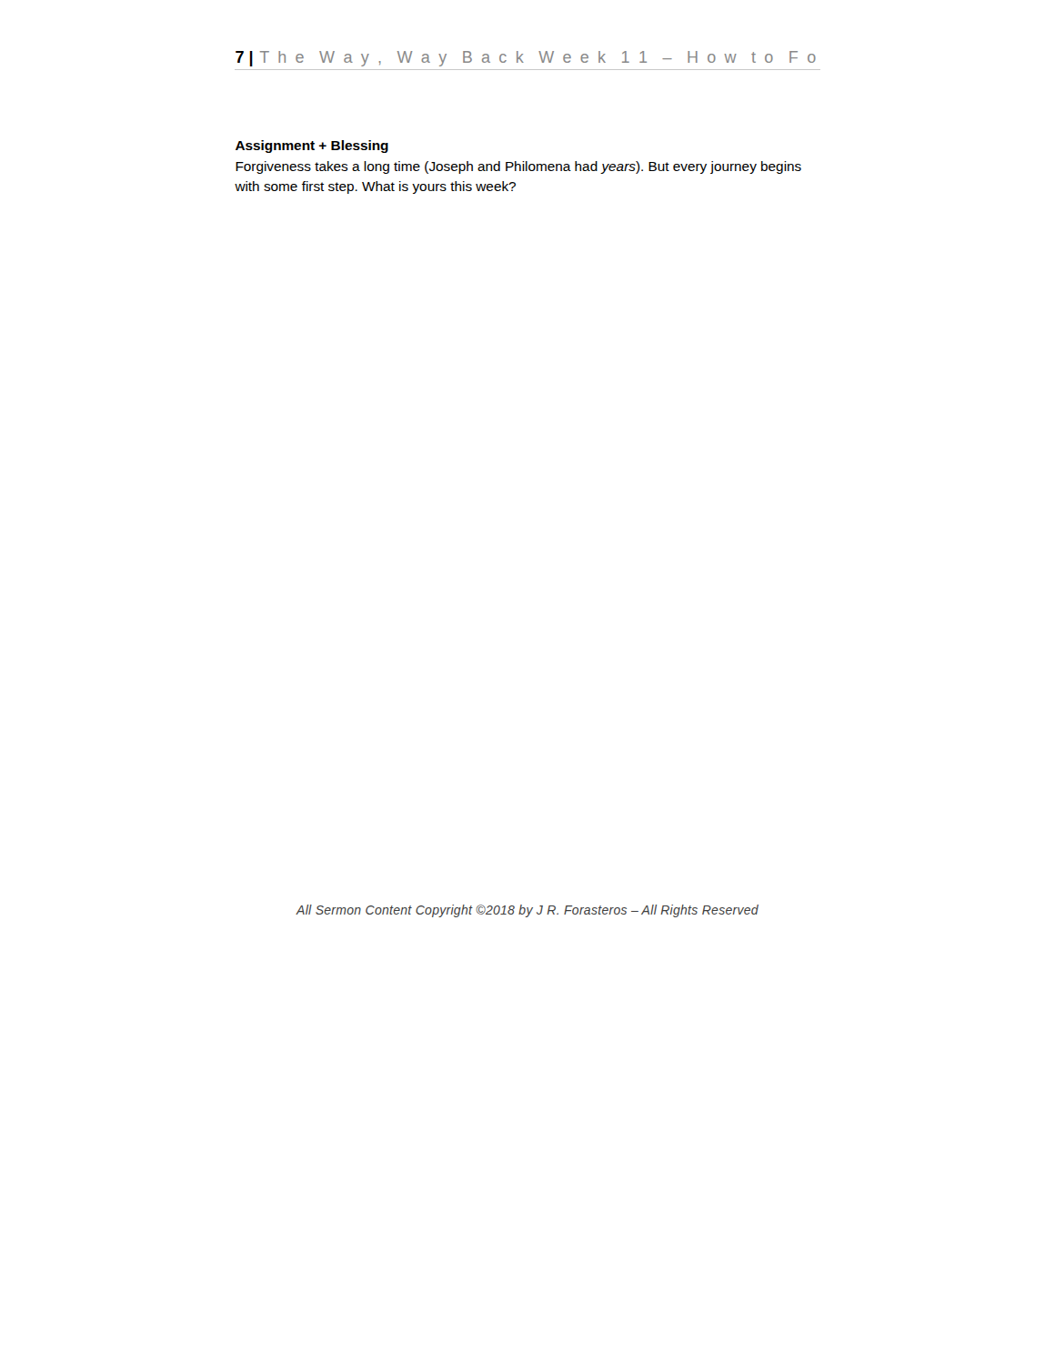7 | T h e W a y , W a y B a c k W e e k 1 1 – H o w t o F o r g i v e
Assignment + Blessing
Forgiveness takes a long time (Joseph and Philomena had years). But every journey begins with some first step. What is yours this week?
All Sermon Content Copyright ©2018 by J R. Forasteros – All Rights Reserved